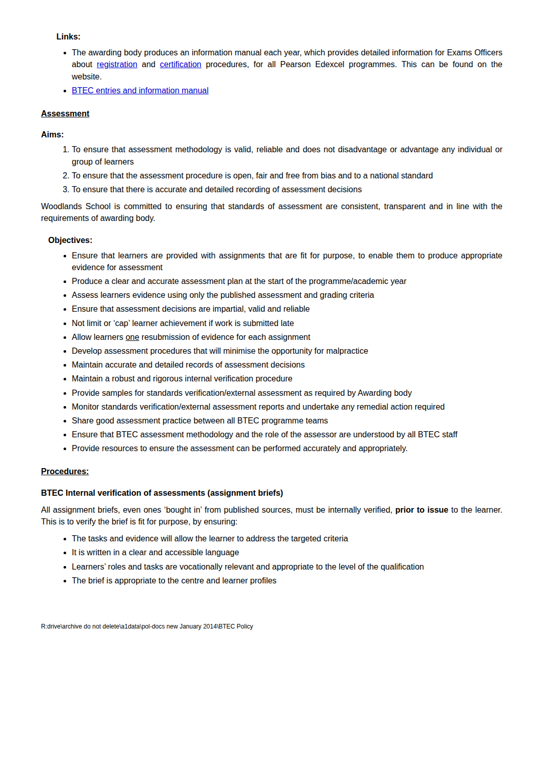Links:
The awarding body produces an information manual each year, which provides detailed information for Exams Officers about registration and certification procedures, for all Pearson Edexcel programmes. This can be found on the website.
BTEC entries and information manual
Assessment
Aims:
To ensure that assessment methodology is valid, reliable and does not disadvantage or advantage any individual or group of learners
To ensure that the assessment procedure is open, fair and free from bias and to a national standard
To ensure that there is accurate and detailed recording of assessment decisions
Woodlands School is committed to ensuring that standards of assessment are consistent, transparent and in line with the requirements of awarding body.
Objectives:
Ensure that learners are provided with assignments that are fit for purpose, to enable them to produce appropriate evidence for assessment
Produce a clear and accurate assessment plan at the start of the programme/academic year
Assess learners evidence using only the published assessment and grading criteria
Ensure that assessment decisions are impartial, valid and reliable
Not limit or ‘cap’ learner achievement if work is submitted late
Allow learners one resubmission of evidence for each assignment
Develop assessment procedures that will minimise the opportunity for malpractice
Maintain accurate and detailed records of assessment decisions
Maintain a robust and rigorous internal verification procedure
Provide samples for standards verification/external assessment as required by Awarding body
Monitor standards verification/external assessment reports and undertake any remedial action required
Share good assessment practice between all BTEC programme teams
Ensure that BTEC assessment methodology and the role of the assessor are understood by all BTEC staff
Provide resources to ensure the assessment can be performed accurately and appropriately.
Procedures:
BTEC Internal verification of assessments (assignment briefs)
All assignment briefs, even ones ‘bought in’ from published sources, must be internally verified, prior to issue to the learner. This is to verify the brief is fit for purpose, by ensuring:
The tasks and evidence will allow the learner to address the targeted criteria
It is written in a clear and accessible language
Learners’ roles and tasks are vocationally relevant and appropriate to the level of the qualification
The brief is appropriate to the centre and learner profiles
R:drive\archive do not delete\a1data\pol-docs new January 2014\BTEC Policy